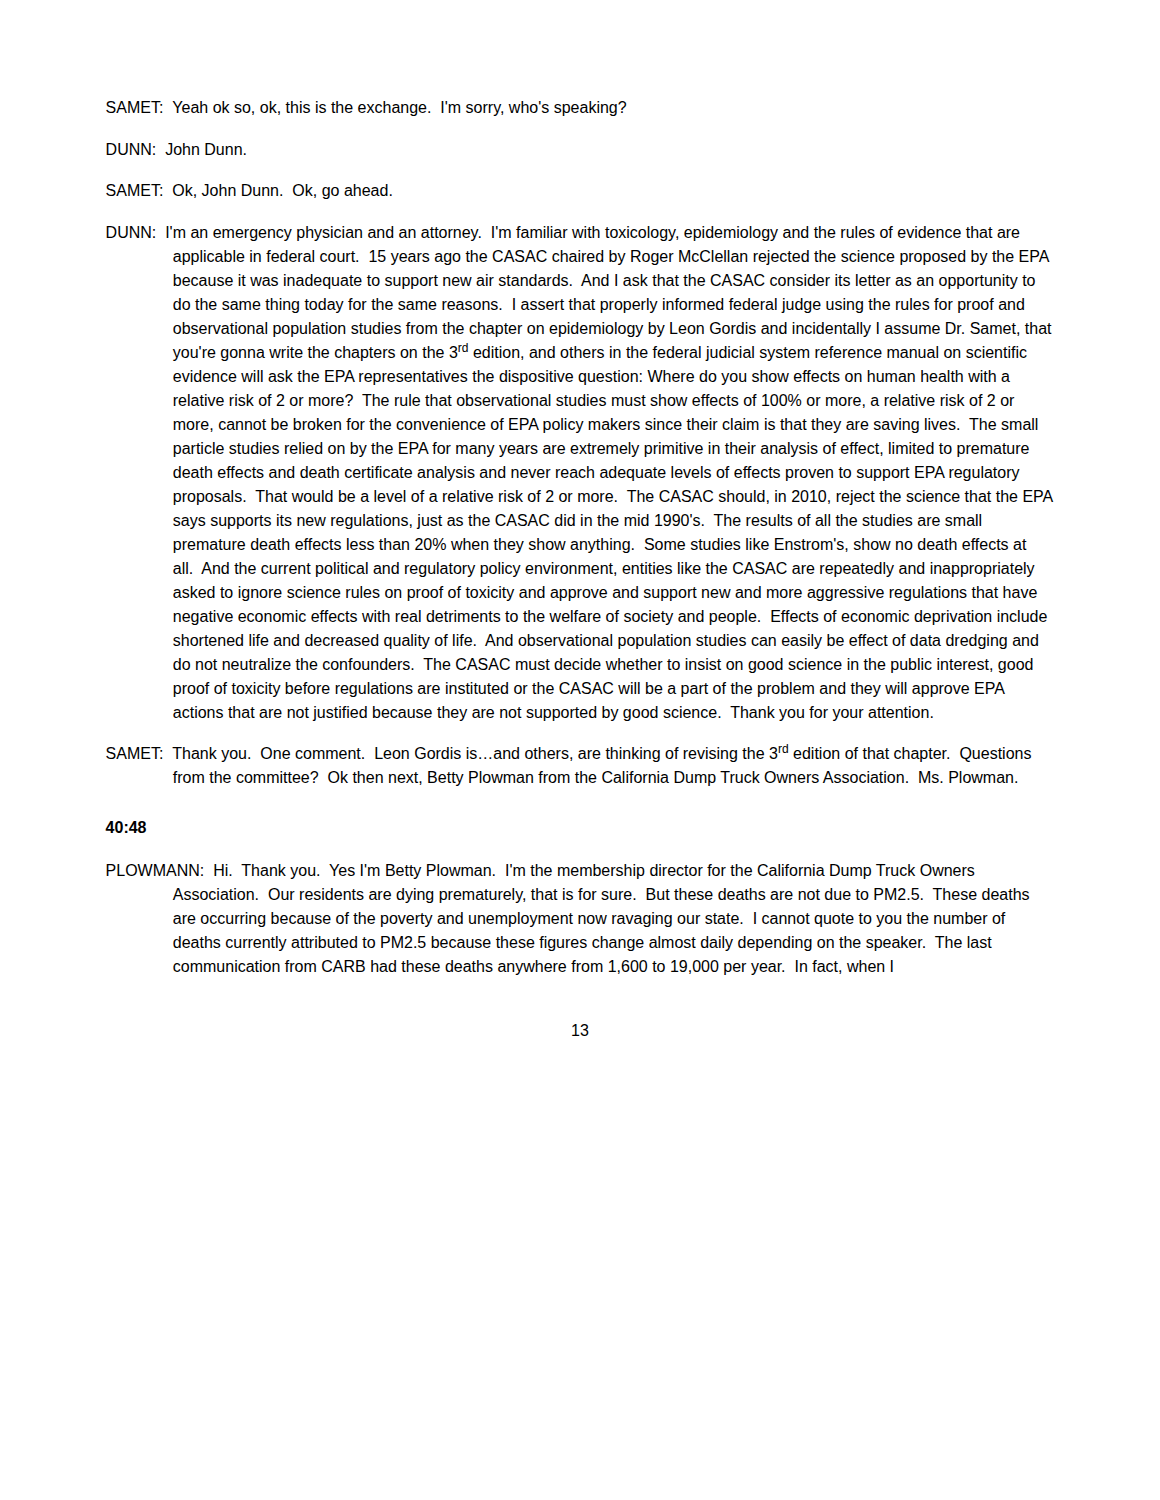SAMET: Yeah ok so, ok, this is the exchange. I'm sorry, who's speaking?
DUNN: John Dunn.
SAMET: Ok, John Dunn. Ok, go ahead.
DUNN: I'm an emergency physician and an attorney. I'm familiar with toxicology, epidemiology and the rules of evidence that are applicable in federal court. 15 years ago the CASAC chaired by Roger McClellan rejected the science proposed by the EPA because it was inadequate to support new air standards. And I ask that the CASAC consider its letter as an opportunity to do the same thing today for the same reasons. I assert that properly informed federal judge using the rules for proof and observational population studies from the chapter on epidemiology by Leon Gordis and incidentally I assume Dr. Samet, that you're gonna write the chapters on the 3rd edition, and others in the federal judicial system reference manual on scientific evidence will ask the EPA representatives the dispositive question: Where do you show effects on human health with a relative risk of 2 or more? The rule that observational studies must show effects of 100% or more, a relative risk of 2 or more, cannot be broken for the convenience of EPA policy makers since their claim is that they are saving lives. The small particle studies relied on by the EPA for many years are extremely primitive in their analysis of effect, limited to premature death effects and death certificate analysis and never reach adequate levels of effects proven to support EPA regulatory proposals. That would be a level of a relative risk of 2 or more. The CASAC should, in 2010, reject the science that the EPA says supports its new regulations, just as the CASAC did in the mid 1990's. The results of all the studies are small premature death effects less than 20% when they show anything. Some studies like Enstrom's, show no death effects at all. And the current political and regulatory policy environment, entities like the CASAC are repeatedly and inappropriately asked to ignore science rules on proof of toxicity and approve and support new and more aggressive regulations that have negative economic effects with real detriments to the welfare of society and people. Effects of economic deprivation include shortened life and decreased quality of life. And observational population studies can easily be effect of data dredging and do not neutralize the confounders. The CASAC must decide whether to insist on good science in the public interest, good proof of toxicity before regulations are instituted or the CASAC will be a part of the problem and they will approve EPA actions that are not justified because they are not supported by good science. Thank you for your attention.
SAMET: Thank you. One comment. Leon Gordis is…and others, are thinking of revising the 3rd edition of that chapter. Questions from the committee? Ok then next, Betty Plowman from the California Dump Truck Owners Association. Ms. Plowman.
40:48
PLOWMANN: Hi. Thank you. Yes I'm Betty Plowman. I'm the membership director for the California Dump Truck Owners Association. Our residents are dying prematurely, that is for sure. But these deaths are not due to PM2.5. These deaths are occurring because of the poverty and unemployment now ravaging our state. I cannot quote to you the number of deaths currently attributed to PM2.5 because these figures change almost daily depending on the speaker. The last communication from CARB had these deaths anywhere from 1,600 to 19,000 per year. In fact, when I
13